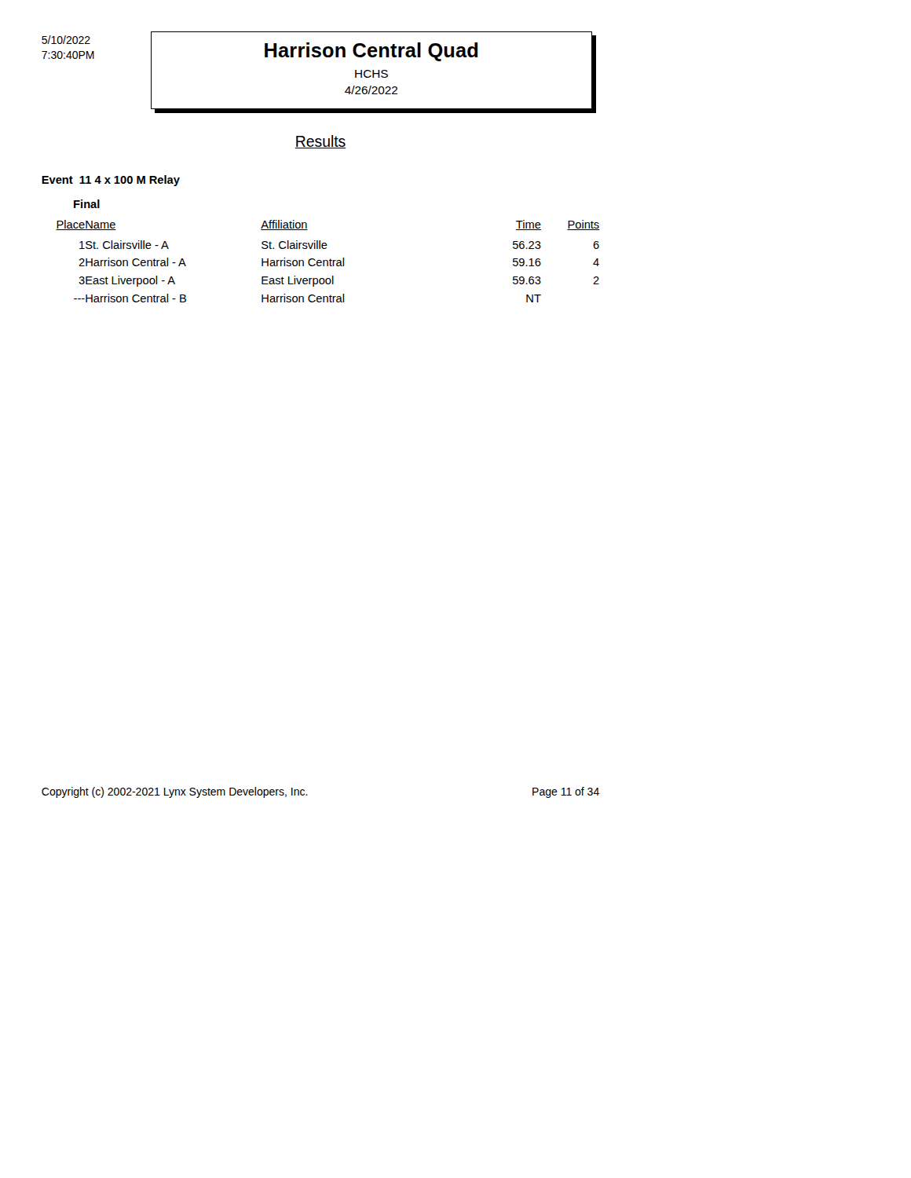5/10/2022
7:30:40PM
Harrison Central Quad
HCHS
4/26/2022
Results
Event 11 4 x 100 M Relay
Final
| Place | Name | Affiliation | Time | Points |
| --- | --- | --- | --- | --- |
| 1 | St. Clairsville - A | St. Clairsville | 56.23 | 6 |
| 2 | Harrison Central - A | Harrison Central | 59.16 | 4 |
| 3 | East Liverpool - A | East Liverpool | 59.63 | 2 |
| --- | Harrison Central - B | Harrison Central | NT | |
Copyright (c) 2002-2021 Lynx System Developers, Inc. Page 11 of 34